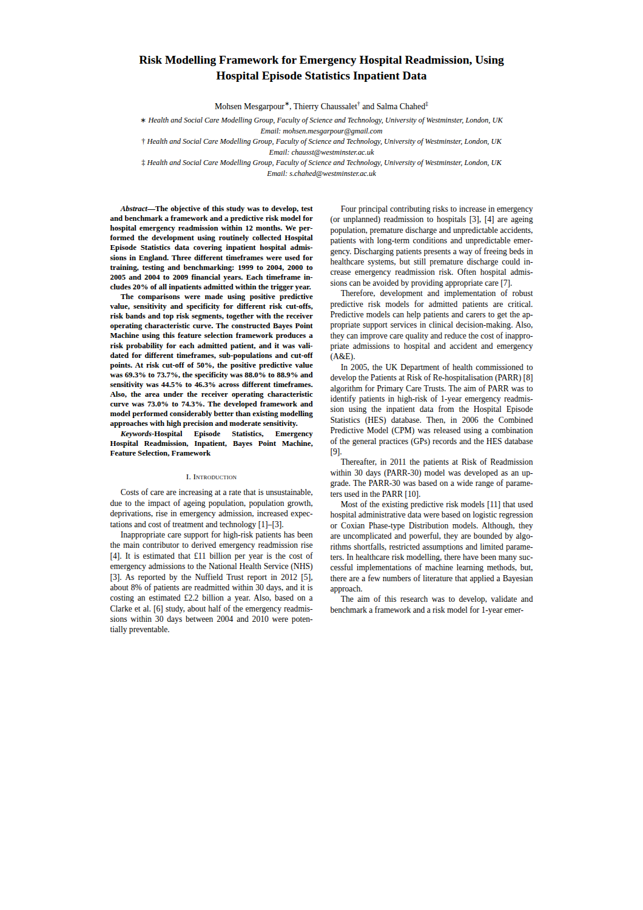Risk Modelling Framework for Emergency Hospital Readmission, Using Hospital Episode Statistics Inpatient Data
Mohsen Mesgarpour∗, Thierry Chaussalet† and Salma Chahed‡
∗ Health and Social Care Modelling Group, Faculty of Science and Technology, University of Westminster, London, UK
Email: mohsen.mesgarpour@gmail.com
† Health and Social Care Modelling Group, Faculty of Science and Technology, University of Westminster, London, UK
Email: chausst@westminster.ac.uk
‡ Health and Social Care Modelling Group, Faculty of Science and Technology, University of Westminster, London, UK
Email: s.chahed@westminster.ac.uk
Abstract—The objective of this study was to develop, test and benchmark a framework and a predictive risk model for hospital emergency readmission within 12 months. We performed the development using routinely collected Hospital Episode Statistics data covering inpatient hospital admissions in England. Three different timeframes were used for training, testing and benchmarking: 1999 to 2004, 2000 to 2005 and 2004 to 2009 financial years. Each timeframe includes 20% of all inpatients admitted within the trigger year.
The comparisons were made using positive predictive value, sensitivity and specificity for different risk cut-offs, risk bands and top risk segments, together with the receiver operating characteristic curve. The constructed Bayes Point Machine using this feature selection framework produces a risk probability for each admitted patient, and it was validated for different timeframes, sub-populations and cut-off points. At risk cut-off of 50%, the positive predictive value was 69.3% to 73.7%, the specificity was 88.0% to 88.9% and sensitivity was 44.5% to 46.3% across different timeframes. Also, the area under the receiver operating characteristic curve was 73.0% to 74.3%. The developed framework and model performed considerably better than existing modelling approaches with high precision and moderate sensitivity.
Keywords-Hospital Episode Statistics, Emergency Hospital Readmission, Inpatient, Bayes Point Machine, Feature Selection, Framework
I. Introduction
Costs of care are increasing at a rate that is unsustainable, due to the impact of ageing population, population growth, deprivations, rise in emergency admission, increased expectations and cost of treatment and technology [1]–[3].
Inappropriate care support for high-risk patients has been the main contributor to derived emergency readmission rise [4]. It is estimated that £11 billion per year is the cost of emergency admissions to the National Health Service (NHS) [3]. As reported by the Nuffield Trust report in 2012 [5], about 8% of patients are readmitted within 30 days, and it is costing an estimated £2.2 billion a year. Also, based on a Clarke et al. [6] study, about half of the emergency readmissions within 30 days between 2004 and 2010 were potentially preventable.
Four principal contributing risks to increase in emergency (or unplanned) readmission to hospitals [3], [4] are ageing population, premature discharge and unpredictable accidents, patients with long-term conditions and unpredictable emergency. Discharging patients presents a way of freeing beds in healthcare systems, but still premature discharge could increase emergency readmission risk. Often hospital admissions can be avoided by providing appropriate care [7].
Therefore, development and implementation of robust predictive risk models for admitted patients are critical. Predictive models can help patients and carers to get the appropriate support services in clinical decision-making. Also, they can improve care quality and reduce the cost of inappropriate admissions to hospital and accident and emergency (A&E).
In 2005, the UK Department of health commissioned to develop the Patients at Risk of Re-hospitalisation (PARR) [8] algorithm for Primary Care Trusts. The aim of PARR was to identify patients in high-risk of 1-year emergency readmission using the inpatient data from the Hospital Episode Statistics (HES) database. Then, in 2006 the Combined Predictive Model (CPM) was released using a combination of the general practices (GPs) records and the HES database [9].
Thereafter, in 2011 the patients at Risk of Readmission within 30 days (PARR-30) model was developed as an upgrade. The PARR-30 was based on a wide range of parameters used in the PARR [10].
Most of the existing predictive risk models [11] that used hospital administrative data were based on logistic regression or Coxian Phase-type Distribution models. Although, they are uncomplicated and powerful, they are bounded by algorithms shortfalls, restricted assumptions and limited parameters. In healthcare risk modelling, there have been many successful implementations of machine learning methods, but, there are a few numbers of literature that applied a Bayesian approach.
The aim of this research was to develop, validate and benchmark a framework and a risk model for 1-year emer-